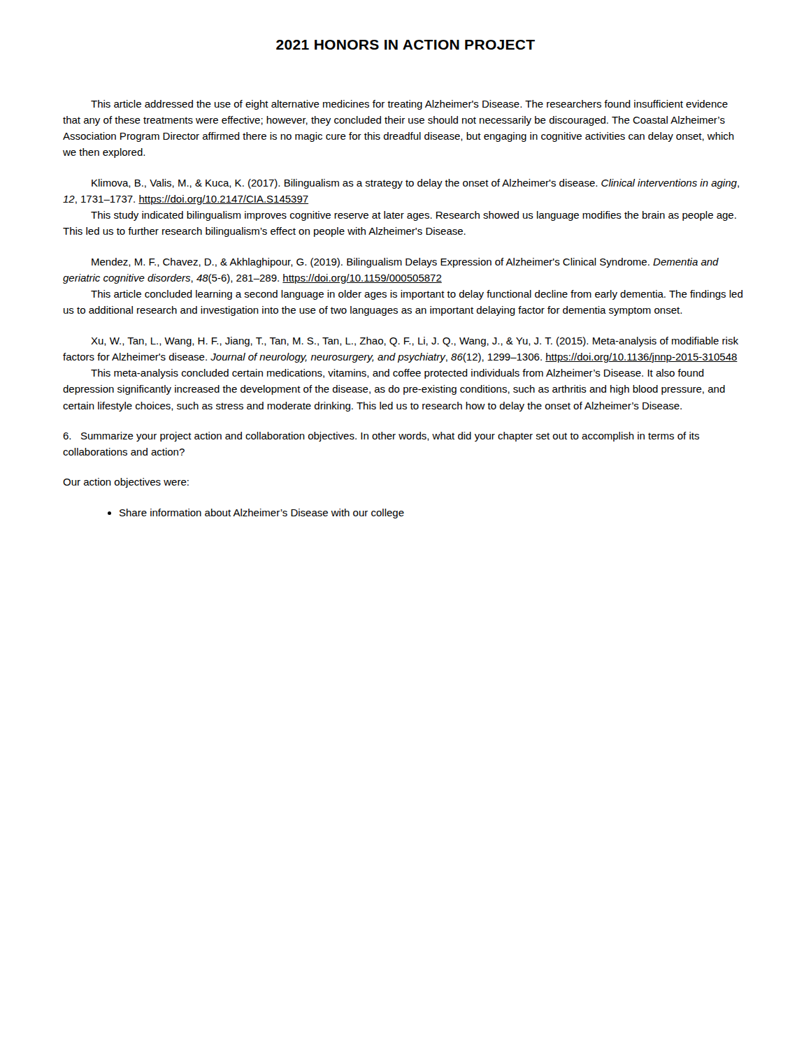2021 HONORS IN ACTION PROJECT
This article addressed the use of eight alternative medicines for treating Alzheimer's Disease. The researchers found insufficient evidence that any of these treatments were effective; however, they concluded their use should not necessarily be discouraged. The Coastal Alzheimer’s Association Program Director affirmed there is no magic cure for this dreadful disease, but engaging in cognitive activities can delay onset, which we then explored.
Klimova, B., Valis, M., & Kuca, K. (2017). Bilingualism as a strategy to delay the onset of Alzheimer's disease. Clinical interventions in aging, 12, 1731–1737. https://doi.org/10.2147/CIA.S145397
This study indicated bilingualism improves cognitive reserve at later ages. Research showed us language modifies the brain as people age. This led us to further research bilingualism’s effect on people with Alzheimer's Disease.
Mendez, M. F., Chavez, D., & Akhlaghipour, G. (2019). Bilingualism Delays Expression of Alzheimer's Clinical Syndrome. Dementia and geriatric cognitive disorders, 48(5-6), 281–289. https://doi.org/10.1159/000505872
This article concluded learning a second language in older ages is important to delay functional decline from early dementia. The findings led us to additional research and investigation into the use of two languages as an important delaying factor for dementia symptom onset.
Xu, W., Tan, L., Wang, H. F., Jiang, T., Tan, M. S., Tan, L., Zhao, Q. F., Li, J. Q., Wang, J., & Yu, J. T. (2015). Meta-analysis of modifiable risk factors for Alzheimer's disease. Journal of neurology, neurosurgery, and psychiatry, 86(12), 1299–1306. https://doi.org/10.1136/jnnp-2015-310548
This meta-analysis concluded certain medications, vitamins, and coffee protected individuals from Alzheimer’s Disease. It also found depression significantly increased the development of the disease, as do pre-existing conditions, such as arthritis and high blood pressure, and certain lifestyle choices, such as stress and moderate drinking. This led us to research how to delay the onset of Alzheimer’s Disease.
6. Summarize your project action and collaboration objectives. In other words, what did your chapter set out to accomplish in terms of its collaborations and action?
Our action objectives were:
Share information about Alzheimer’s Disease with our college